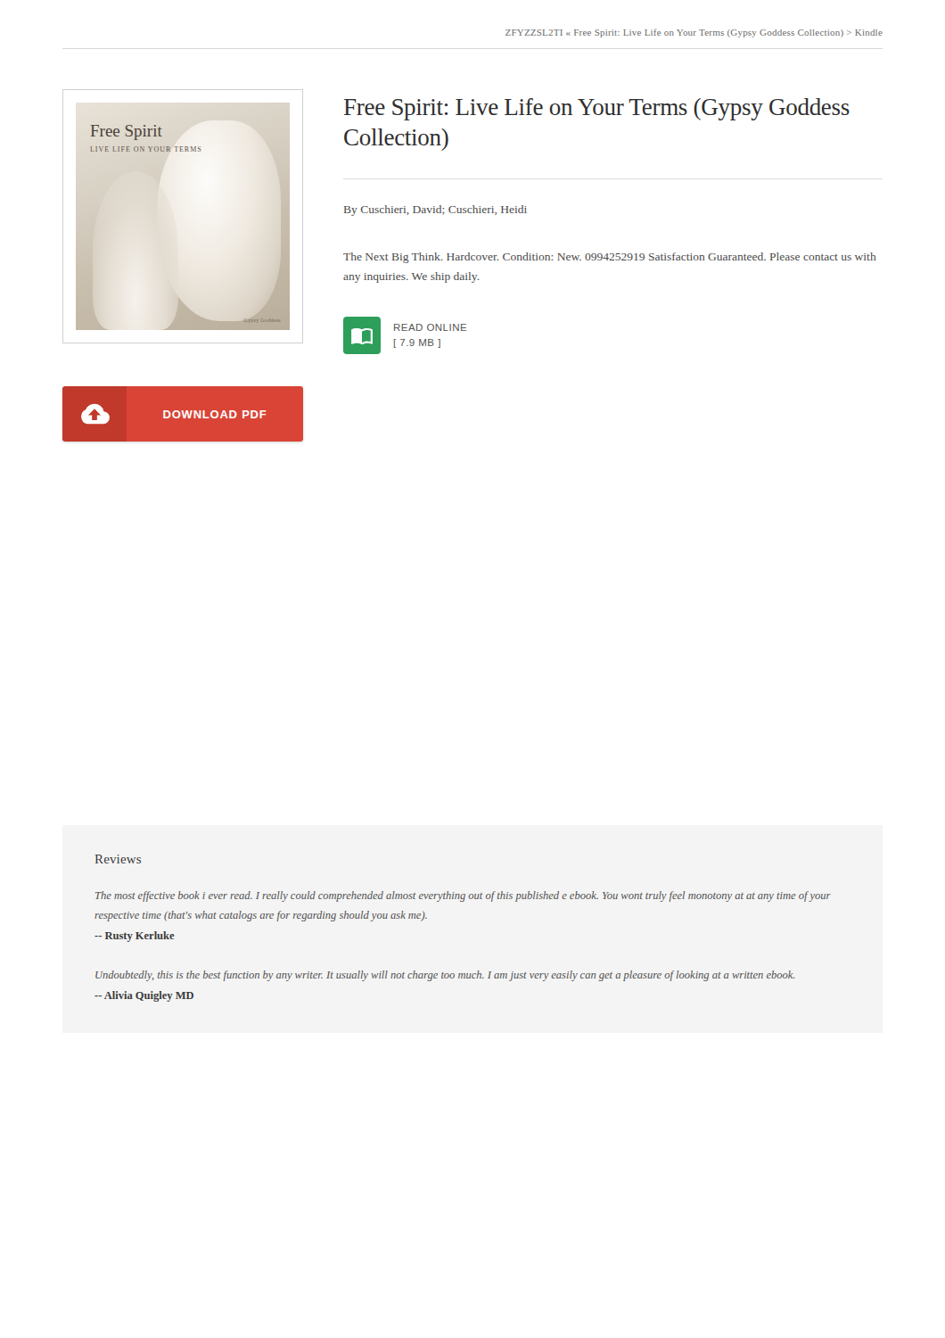ZFYZZSL2TI « Free Spirit: Live Life on Your Terms (Gypsy Goddess Collection) > Kindle
Free Spirit
Live Life On Your Terms
Gypsy Goddess
DOWNLOAD PDF
Free Spirit: Live Life on Your Terms (Gypsy Goddess Collection)
By Cuschieri, David; Cuschieri, Heidi
The Next Big Think. Hardcover. Condition: New. 0994252919 Satisfaction Guaranteed. Please contact us with any inquiries. We ship daily.
READ ONLINE
[ 7.9 MB ]
Reviews
The most effective book i ever read. I really could comprehended almost everything out of this published e ebook. You wont truly feel monotony at at any time of your respective time (that's what catalogs are for regarding should you ask me).
-- Rusty Kerluke
Undoubtedly, this is the best function by any writer. It usually will not charge too much. I am just very easily can get a pleasure of looking at a written ebook.
-- Alivia Quigley MD